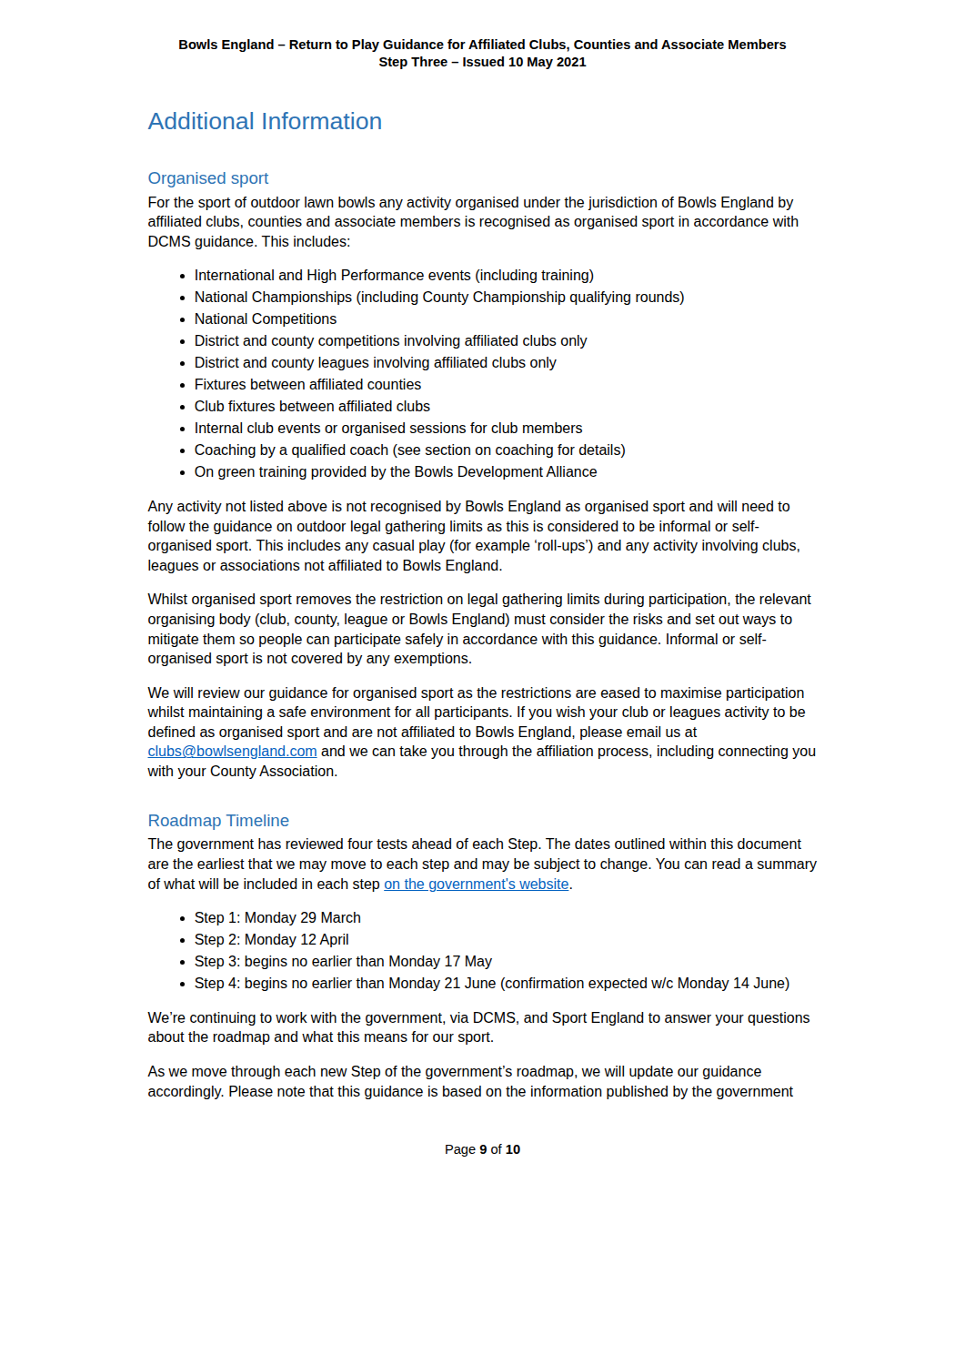Bowls England – Return to Play Guidance for Affiliated Clubs, Counties and Associate Members
Step Three – Issued 10 May 2021
Additional Information
Organised sport
For the sport of outdoor lawn bowls any activity organised under the jurisdiction of Bowls England by affiliated clubs, counties and associate members is recognised as organised sport in accordance with DCMS guidance. This includes:
International and High Performance events (including training)
National Championships (including County Championship qualifying rounds)
National Competitions
District and county competitions involving affiliated clubs only
District and county leagues involving affiliated clubs only
Fixtures between affiliated counties
Club fixtures between affiliated clubs
Internal club events or organised sessions for club members
Coaching by a qualified coach (see section on coaching for details)
On green training provided by the Bowls Development Alliance
Any activity not listed above is not recognised by Bowls England as organised sport and will need to follow the guidance on outdoor legal gathering limits as this is considered to be informal or self-organised sport. This includes any casual play (for example ‘roll-ups’) and any activity involving clubs, leagues or associations not affiliated to Bowls England.
Whilst organised sport removes the restriction on legal gathering limits during participation, the relevant organising body (club, county, league or Bowls England) must consider the risks and set out ways to mitigate them so people can participate safely in accordance with this guidance. Informal or self-organised sport is not covered by any exemptions.
We will review our guidance for organised sport as the restrictions are eased to maximise participation whilst maintaining a safe environment for all participants. If you wish your club or leagues activity to be defined as organised sport and are not affiliated to Bowls England, please email us at clubs@bowlsengland.com and we can take you through the affiliation process, including connecting you with your County Association.
Roadmap Timeline
The government has reviewed four tests ahead of each Step. The dates outlined within this document are the earliest that we may move to each step and may be subject to change. You can read a summary of what will be included in each step on the government's website.
Step 1: Monday 29 March
Step 2: Monday 12 April
Step 3: begins no earlier than Monday 17 May
Step 4: begins no earlier than Monday 21 June (confirmation expected w/c Monday 14 June)
We’re continuing to work with the government, via DCMS, and Sport England to answer your questions about the roadmap and what this means for our sport.
As we move through each new Step of the government’s roadmap, we will update our guidance accordingly. Please note that this guidance is based on the information published by the government
Page 9 of 10